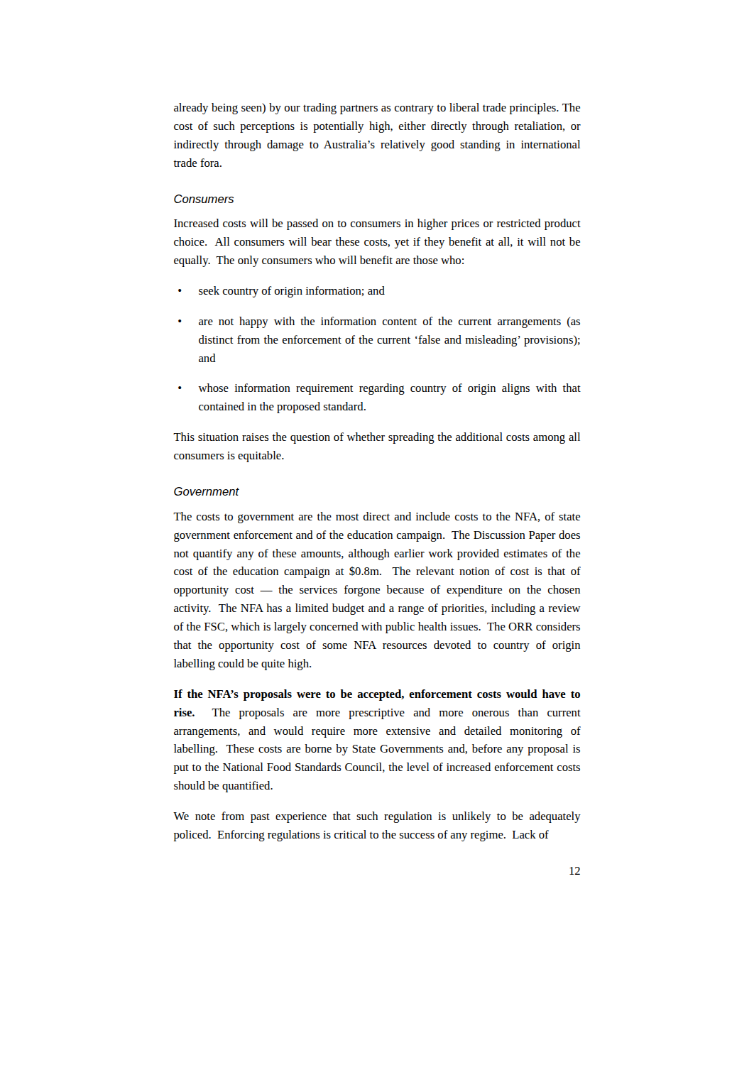already being seen) by our trading partners as contrary to liberal trade principles. The cost of such perceptions is potentially high, either directly through retaliation, or indirectly through damage to Australia’s relatively good standing in international trade fora.
Consumers
Increased costs will be passed on to consumers in higher prices or restricted product choice. All consumers will bear these costs, yet if they benefit at all, it will not be equally. The only consumers who will benefit are those who:
seek country of origin information; and
are not happy with the information content of the current arrangements (as distinct from the enforcement of the current ‘false and misleading’ provisions); and
whose information requirement regarding country of origin aligns with that contained in the proposed standard.
This situation raises the question of whether spreading the additional costs among all consumers is equitable.
Government
The costs to government are the most direct and include costs to the NFA, of state government enforcement and of the education campaign. The Discussion Paper does not quantify any of these amounts, although earlier work provided estimates of the cost of the education campaign at $0.8m. The relevant notion of cost is that of opportunity cost — the services forgone because of expenditure on the chosen activity. The NFA has a limited budget and a range of priorities, including a review of the FSC, which is largely concerned with public health issues. The ORR considers that the opportunity cost of some NFA resources devoted to country of origin labelling could be quite high.
If the NFA’s proposals were to be accepted, enforcement costs would have to rise. The proposals are more prescriptive and more onerous than current arrangements, and would require more extensive and detailed monitoring of labelling. These costs are borne by State Governments and, before any proposal is put to the National Food Standards Council, the level of increased enforcement costs should be quantified.
We note from past experience that such regulation is unlikely to be adequately policed. Enforcing regulations is critical to the success of any regime. Lack of
12